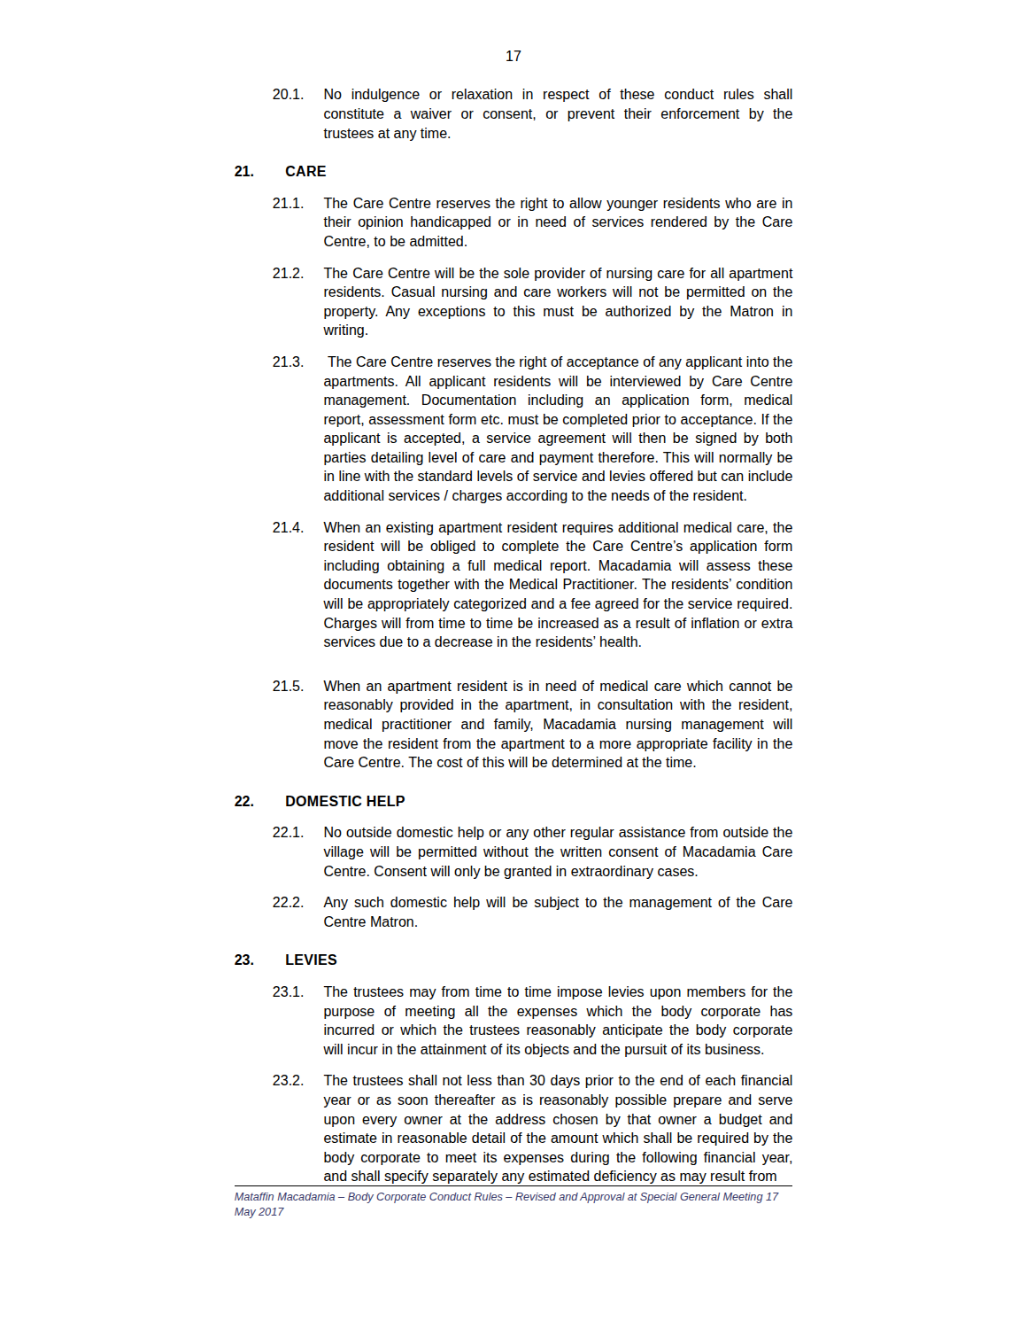17
20.1.
No indulgence or relaxation in respect of these conduct rules shall constitute a waiver or consent, or prevent their enforcement by the trustees at any time.
21.
CARE
21.1.
The Care Centre reserves the right to allow younger residents who are in their opinion handicapped or in need of services rendered by the Care Centre, to be admitted.
21.2.
The Care Centre will be the sole provider of nursing care for all apartment residents. Casual nursing and care workers will not be permitted on the property. Any exceptions to this must be authorized by the Matron in writing.
21.3.
The Care Centre reserves the right of acceptance of any applicant into the apartments. All applicant residents will be interviewed by Care Centre management. Documentation including an application form, medical report, assessment form etc. must be completed prior to acceptance. If the applicant is accepted, a service agreement will then be signed by both parties detailing level of care and payment therefore. This will normally be in line with the standard levels of service and levies offered but can include additional services / charges according to the needs of the resident.
21.4.
When an existing apartment resident requires additional medical care, the resident will be obliged to complete the Care Centre’s application form including obtaining a full medical report. Macadamia will assess these documents together with the Medical Practitioner. The residents’ condition will be appropriately categorized and a fee agreed for the service required. Charges will from time to time be increased as a result of inflation or extra services due to a decrease in the residents’ health.
21.5.
When an apartment resident is in need of medical care which cannot be reasonably provided in the apartment, in consultation with the resident, medical practitioner and family, Macadamia nursing management will move the resident from the apartment to a more appropriate facility in the Care Centre. The cost of this will be determined at the time.
22.
DOMESTIC HELP
22.1.
No outside domestic help or any other regular assistance from outside the village will be permitted without the written consent of Macadamia Care Centre. Consent will only be granted in extraordinary cases.
22.2.
Any such domestic help will be subject to the management of the Care Centre Matron.
23.
LEVIES
23.1.
The trustees may from time to time impose levies upon members for the purpose of meeting all the expenses which the body corporate has incurred or which the trustees reasonably anticipate the body corporate will incur in the attainment of its objects and the pursuit of its business.
23.2.
The trustees shall not less than 30 days prior to the end of each financial year or as soon thereafter as is reasonably possible prepare and serve upon every owner at the address chosen by that owner a budget and estimate in reasonable detail of the amount which shall be required by the body corporate to meet its expenses during the following financial year, and shall specify separately any estimated deficiency as may result from
Mataffin Macadamia – Body Corporate Conduct Rules – Revised and Approval at Special General Meeting 17 May 2017